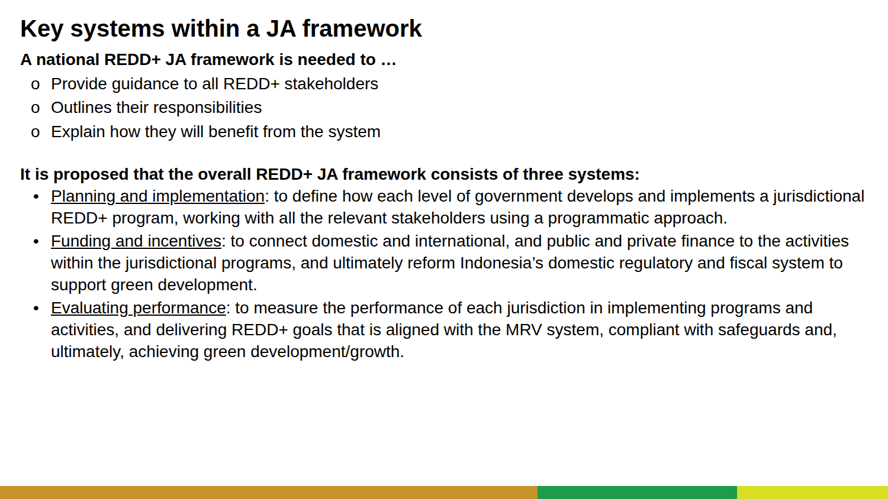Key systems within a JA framework
A national REDD+ JA framework is needed to …
Provide guidance to all REDD+ stakeholders
Outlines their responsibilities
Explain how they will benefit from the system
It is proposed that the overall REDD+ JA framework consists of three systems:
Planning and implementation: to define how each level of government develops and implements a jurisdictional REDD+ program, working with all the relevant stakeholders using a programmatic approach.
Funding and incentives: to connect domestic and international, and public and private finance to the activities within the jurisdictional programs, and ultimately reform Indonesia’s domestic regulatory and fiscal system to support green development.
Evaluating performance: to measure the performance of each jurisdiction in implementing programs and activities, and delivering REDD+ goals that is aligned with the MRV system, compliant with safeguards and, ultimately, achieving green development/growth.